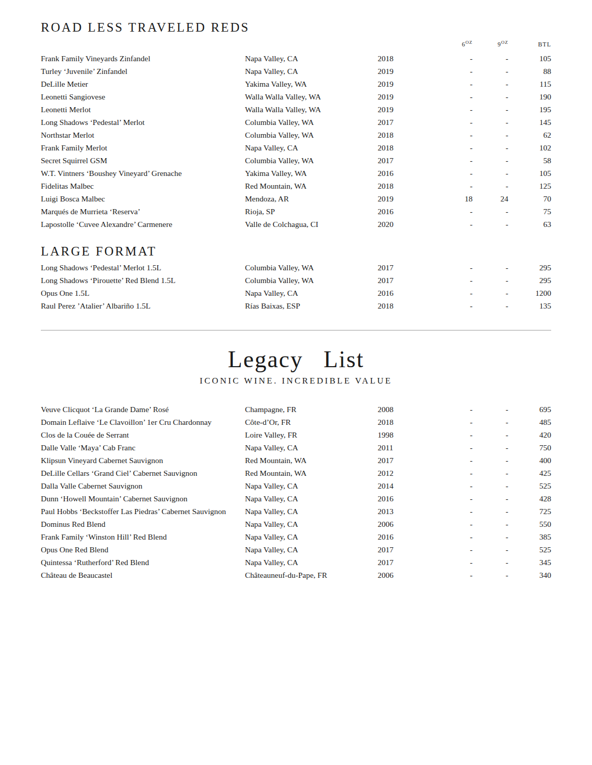Road Less Traveled Reds
| | | | 6 OZ | 9 OZ | BTL |
| --- | --- | --- | --- | --- | --- |
| Frank Family Vineyards Zinfandel | Napa Valley, CA | 2018 | - | - | 105 |
| Turley ‘Juvenile’ Zinfandel | Napa Valley, CA | 2019 | - | - | 88 |
| DeLille Metier | Yakima Valley, WA | 2019 | - | - | 115 |
| Leonetti Sangiovese | Walla Walla Valley, WA | 2019 | - | - | 190 |
| Leonetti Merlot | Walla Walla Valley, WA | 2019 | - | - | 195 |
| Long Shadows ‘Pedestal’ Merlot | Columbia Valley, WA | 2017 | - | - | 145 |
| Northstar Merlot | Columbia Valley, WA | 2018 | - | - | 62 |
| Frank Family Merlot | Napa Valley, CA | 2018 | - | - | 102 |
| Secret Squirrel GSM | Columbia Valley, WA | 2017 | - | - | 58 |
| W.T. Vintners ‘Boushey Vineyard’ Grenache | Yakima Valley, WA | 2016 | - | - | 105 |
| Fidelitas Malbec | Red Mountain, WA | 2018 | - | - | 125 |
| Luigi Bosca Malbec | Mendoza, AR | 2019 | 18 | 24 | 70 |
| Marqués de Murrieta ‘Reserva’ | Rioja, SP | 2016 | - | - | 75 |
| Lapostolle ‘Cuvee Alexandre’ Carmenere | Valle de Colchagua, CI | 2020 | - | - | 63 |
Large Format
| Long Shadows ‘Pedestal’ Merlot 1.5L | Columbia Valley, WA | 2017 | - | - | 295 |
| Long Shadows ‘Pirouette’ Red Blend 1.5L | Columbia Valley, WA | 2017 | - | - | 295 |
| Opus One 1.5L | Napa Valley, CA | 2016 | - | - | 1200 |
| Raul Perez ’Atalier’ Albariño 1.5L | Rías Baixas, ESP | 2018 | - | - | 135 |
Legacy List
Iconic Wine. Incredible Value
| Veuve Clicquot ‘La Grande Dame’ Rosé | Champagne, FR | 2008 | - | - | 695 |
| Domain Leflaive ‘Le Clavoillon’ 1er Cru Chardonnay | Côte-d’Or, FR | 2018 | - | - | 485 |
| Clos de la Couée de Serrant | Loire Valley, FR | 1998 | - | - | 420 |
| Dalle Valle ‘Maya’ Cab Franc | Napa Valley, CA | 2011 | - | - | 750 |
| Klipsun Vineyard Cabernet Sauvignon | Red Mountain, WA | 2017 | - | - | 400 |
| DeLille Cellars ‘Grand Ciel’ Cabernet Sauvignon | Red Mountain, WA | 2012 | - | - | 425 |
| Dalla Valle Cabernet Sauvignon | Napa Valley, CA | 2014 | - | - | 525 |
| Dunn ‘Howell Mountain’ Cabernet Sauvignon | Napa Valley, CA | 2016 | - | - | 428 |
| Paul Hobbs ‘Beckstoffer Las Piedras’ Cabernet Sauvignon | Napa Valley, CA | 2013 | - | - | 725 |
| Dominus Red Blend | Napa Valley, CA | 2006 | - | - | 550 |
| Frank Family ‘Winston Hill’ Red Blend | Napa Valley, CA | 2016 | - | - | 385 |
| Opus One Red Blend | Napa Valley, CA | 2017 | - | - | 525 |
| Quintessa ‘Rutherford’ Red Blend | Napa Valley, CA | 2017 | - | - | 345 |
| Château de Beaucastel | Châteauneuf-du-Pape, FR | 2006 | - | - | 340 |